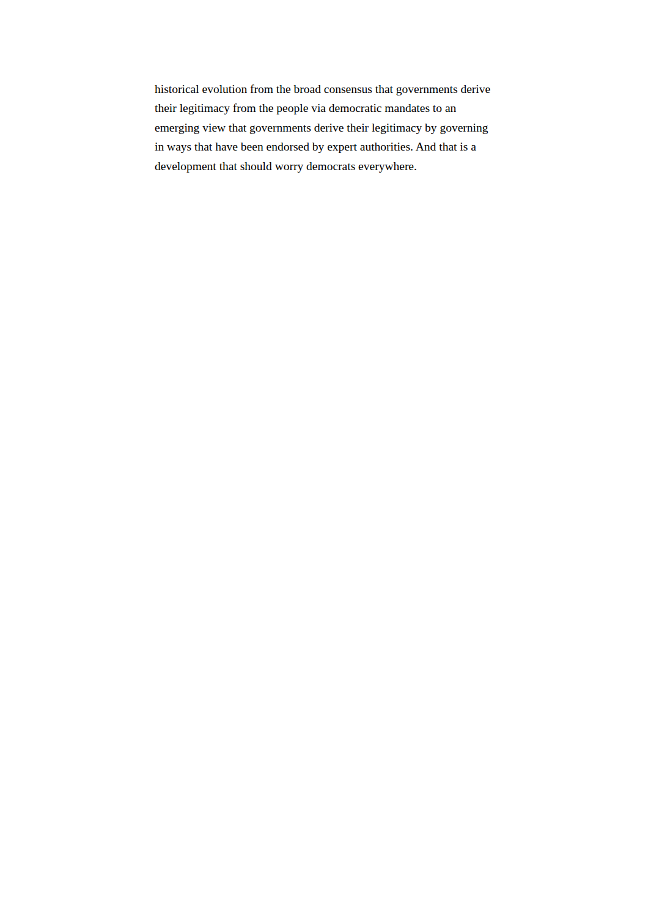historical evolution from the broad consensus that governments derive their legitimacy from the people via democratic mandates to an emerging view that governments derive their legitimacy by governing in ways that have been endorsed by expert authorities. And that is a development that should worry democrats everywhere.